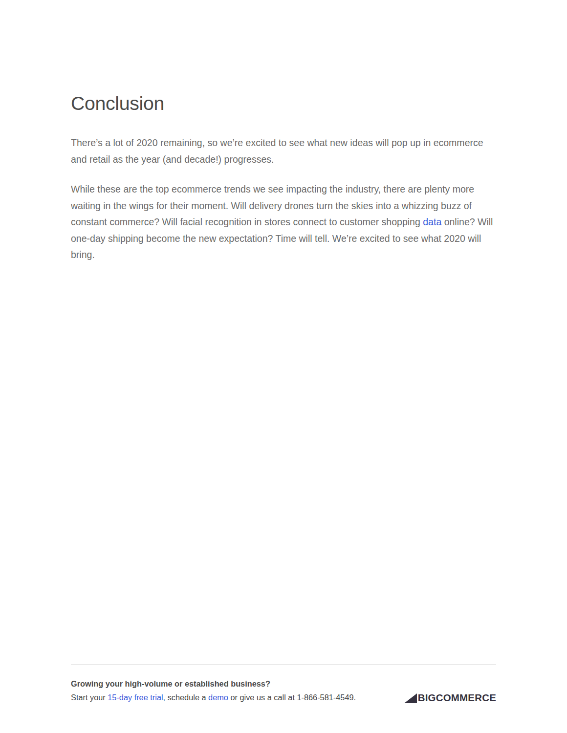Conclusion
There’s a lot of 2020 remaining, so we’re excited to see what new ideas will pop up in ecommerce and retail as the year (and decade!) progresses.
While these are the top ecommerce trends we see impacting the industry, there are plenty more waiting in the wings for their moment. Will delivery drones turn the skies into a whizzing buzz of constant commerce? Will facial recognition in stores connect to customer shopping data online? Will one-day shipping become the new expectation? Time will tell. We’re excited to see what 2020 will bring.
Growing your high-volume or established business? Start your 15-day free trial, schedule a demo or give us a call at 1-866-581-4549.
BIG COMMERCE